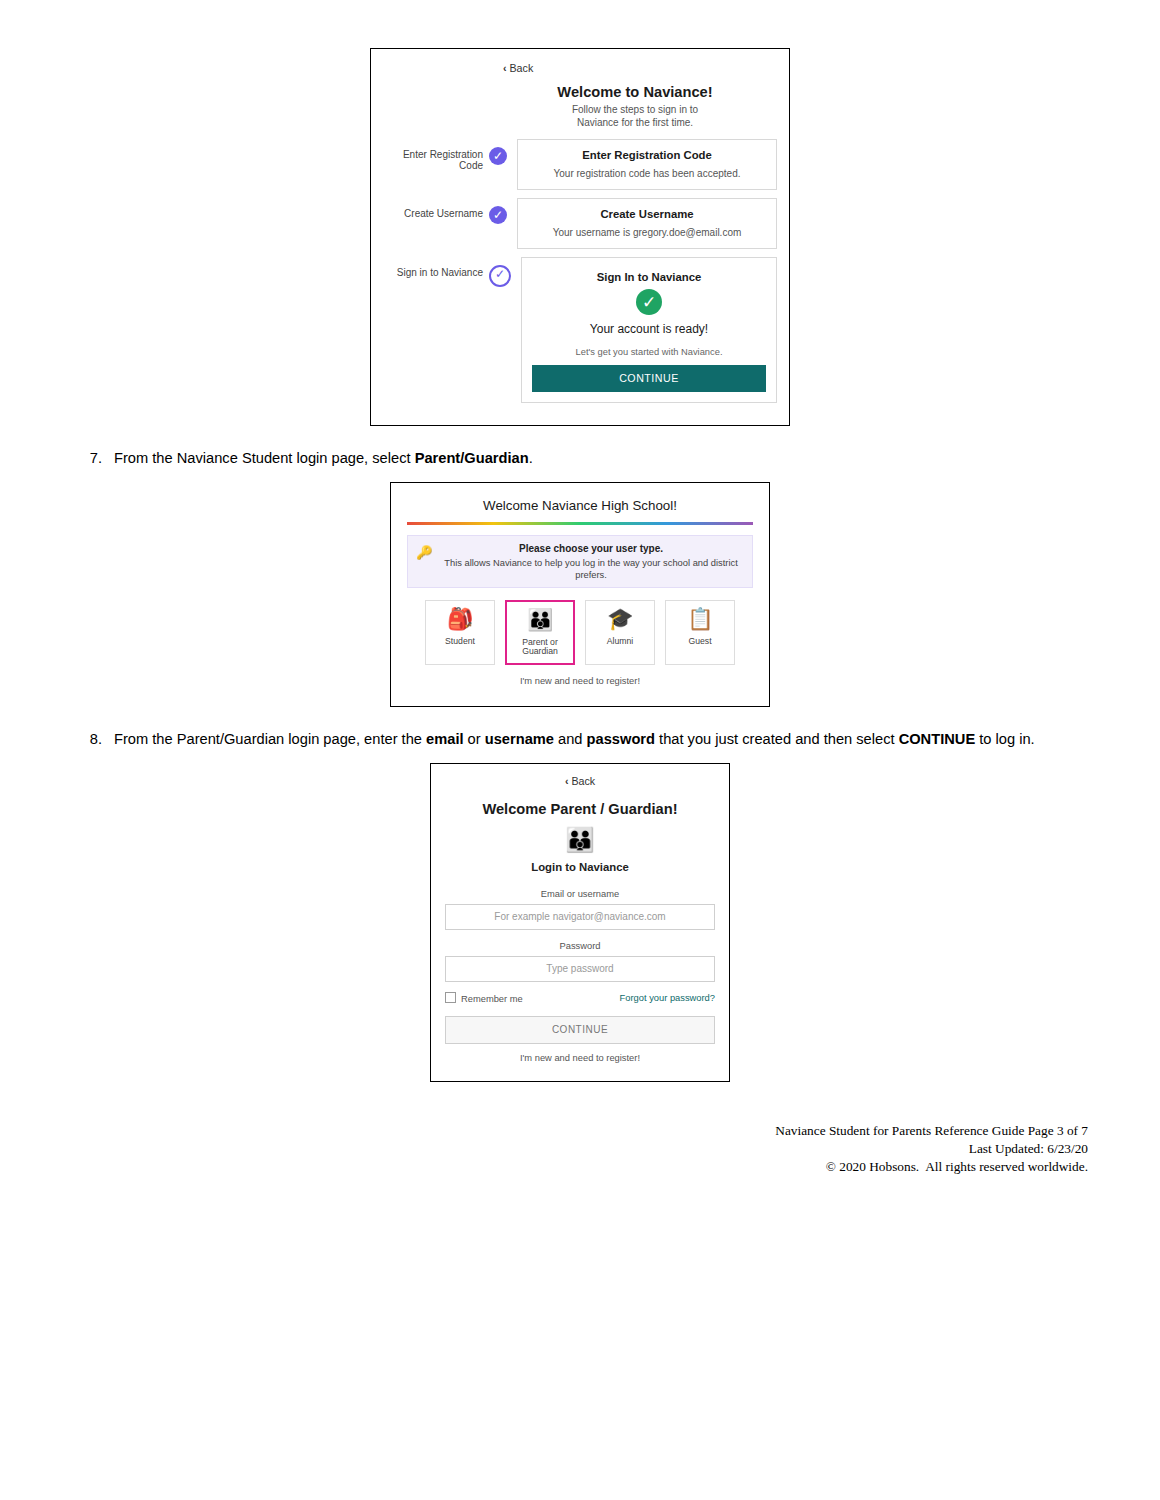Back
Welcome to Naviance!
Follow the steps to sign in to
Naviance for the first time.
Enter Registration Code
✓
Enter Registration Code
Your registration code has been accepted.
Create Username
✓
Create Username
Your username is gregory.doe@email.com
Sign in to Naviance
✓
Sign In to Naviance
✓
Your account is ready!
Let's get you started with Naviance.
CONTINUE
7. From the Naviance Student login page, select Parent/Guardian.
Welcome Naviance High School!
🔑 Please choose your user type. This allows Naviance to help you log in the way your school and district prefers.
🎒
Student
👪
Parent or
Guardian
🎓
Alumni
📋
Guest
I'm new and need to register!
8. From the Parent/Guardian login page, enter the email or username and password that you just created and then select CONTINUE to log in.
Back
Welcome Parent / Guardian!
👪
Login to Naviance
Email or username
For example navigator@naviance.com
Password
Type password
Remember me Forgot your password?
CONTINUE
I'm new and need to register!
Naviance Student for Parents Reference Guide Page 3 of 7
Last Updated: 6/23/20
© 2020 Hobsons. All rights reserved worldwide.